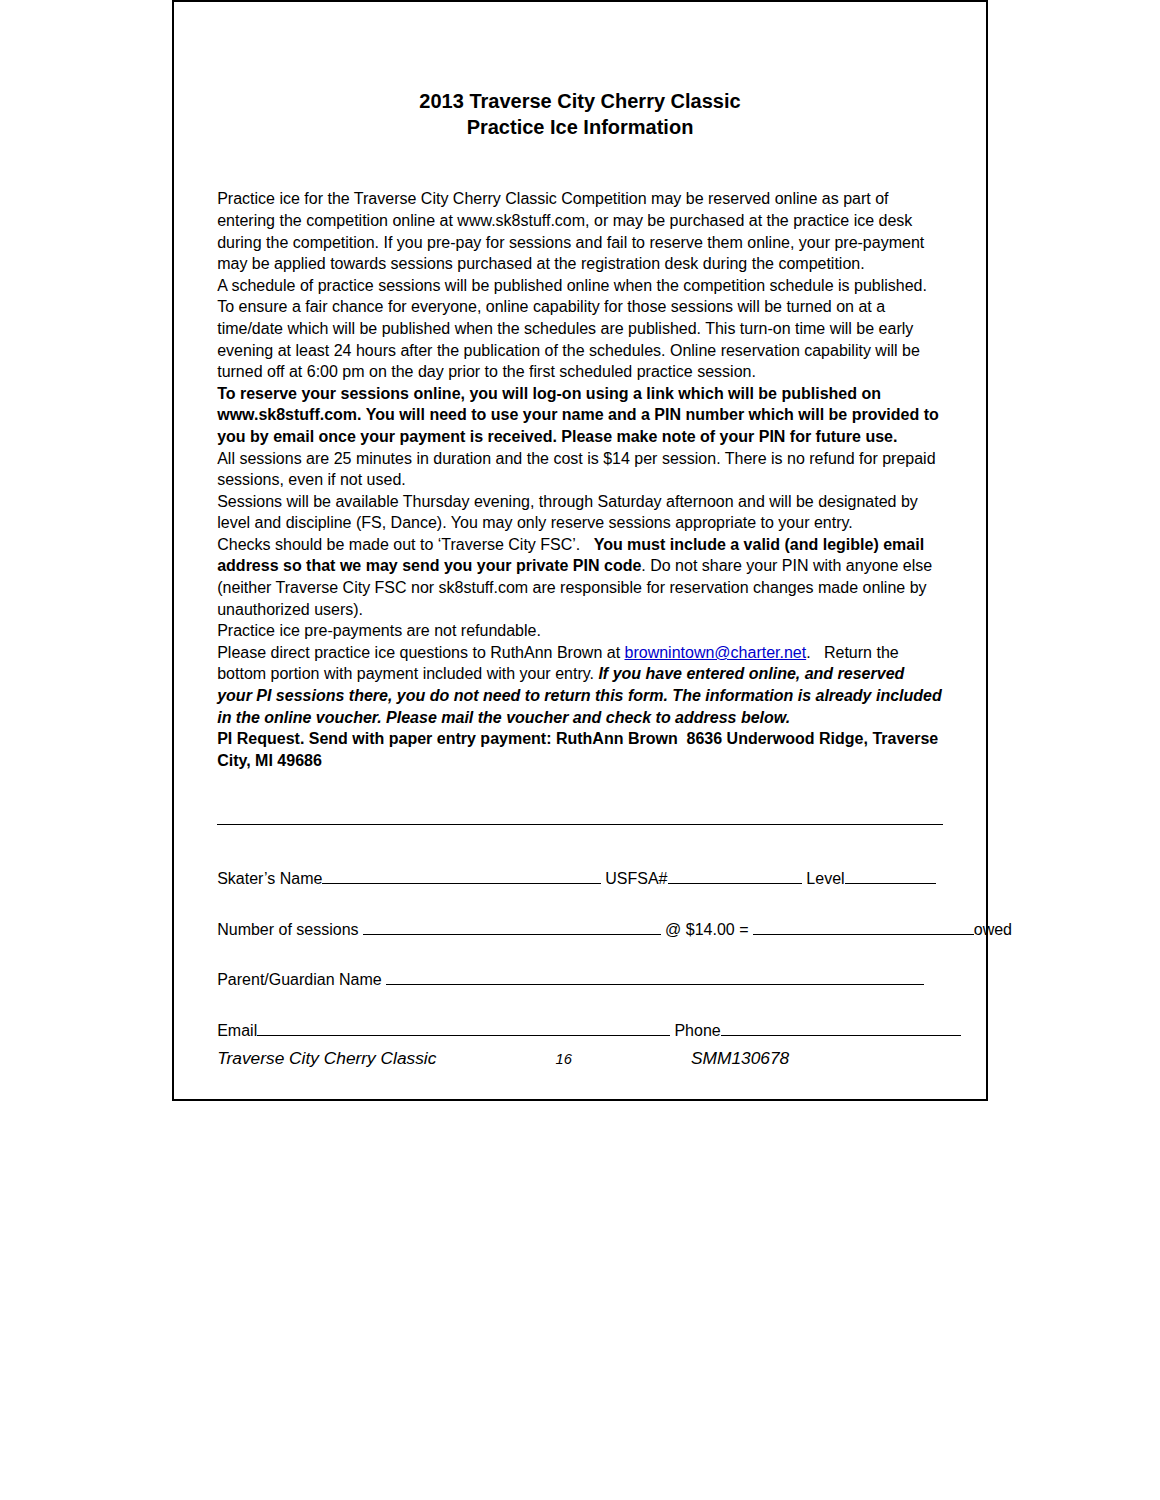2013 Traverse City Cherry Classic
Practice Ice Information
Practice ice for the Traverse City Cherry Classic Competition may be reserved online as part of entering the competition online at www.sk8stuff.com, or may be purchased at the practice ice desk during the competition. If you pre-pay for sessions and fail to reserve them online, your pre-payment may be applied towards sessions purchased at the registration desk during the competition.
A schedule of practice sessions will be published online when the competition schedule is published. To ensure a fair chance for everyone, online capability for those sessions will be turned on at a time/date which will be published when the schedules are published. This turn-on time will be early evening at least 24 hours after the publication of the schedules. Online reservation capability will be turned off at 6:00 pm on the day prior to the first scheduled practice session.
To reserve your sessions online, you will log-on using a link which will be published on www.sk8stuff.com. You will need to use your name and a PIN number which will be provided to you by email once your payment is received. Please make note of your PIN for future use.
All sessions are 25 minutes in duration and the cost is $14 per session. There is no refund for prepaid sessions, even if not used.
Sessions will be available Thursday evening, through Saturday afternoon and will be designated by level and discipline (FS, Dance). You may only reserve sessions appropriate to your entry.
Checks should be made out to ‘Traverse City FSC’. You must include a valid (and legible) email address so that we may send you your private PIN code. Do not share your PIN with anyone else (neither Traverse City FSC nor sk8stuff.com are responsible for reservation changes made online by unauthorized users).
Practice ice pre-payments are not refundable.
Please direct practice ice questions to RuthAnn Brown at brownintown@charter.net. Return the bottom portion with payment included with your entry. If you have entered online, and reserved your PI sessions there, you do not need to return this form. The information is already included in the online voucher. Please mail the voucher and check to address below.
PI Request. Send with paper entry payment: RuthAnn Brown 8636 Underwood Ridge, Traverse City, MI 49686
Skater’s Name USFSA# Level
Number of sessions @ $14.00 = owed
Parent/Guardian Name
Email Phone
Traverse City Cherry Classic
16
SMM130678